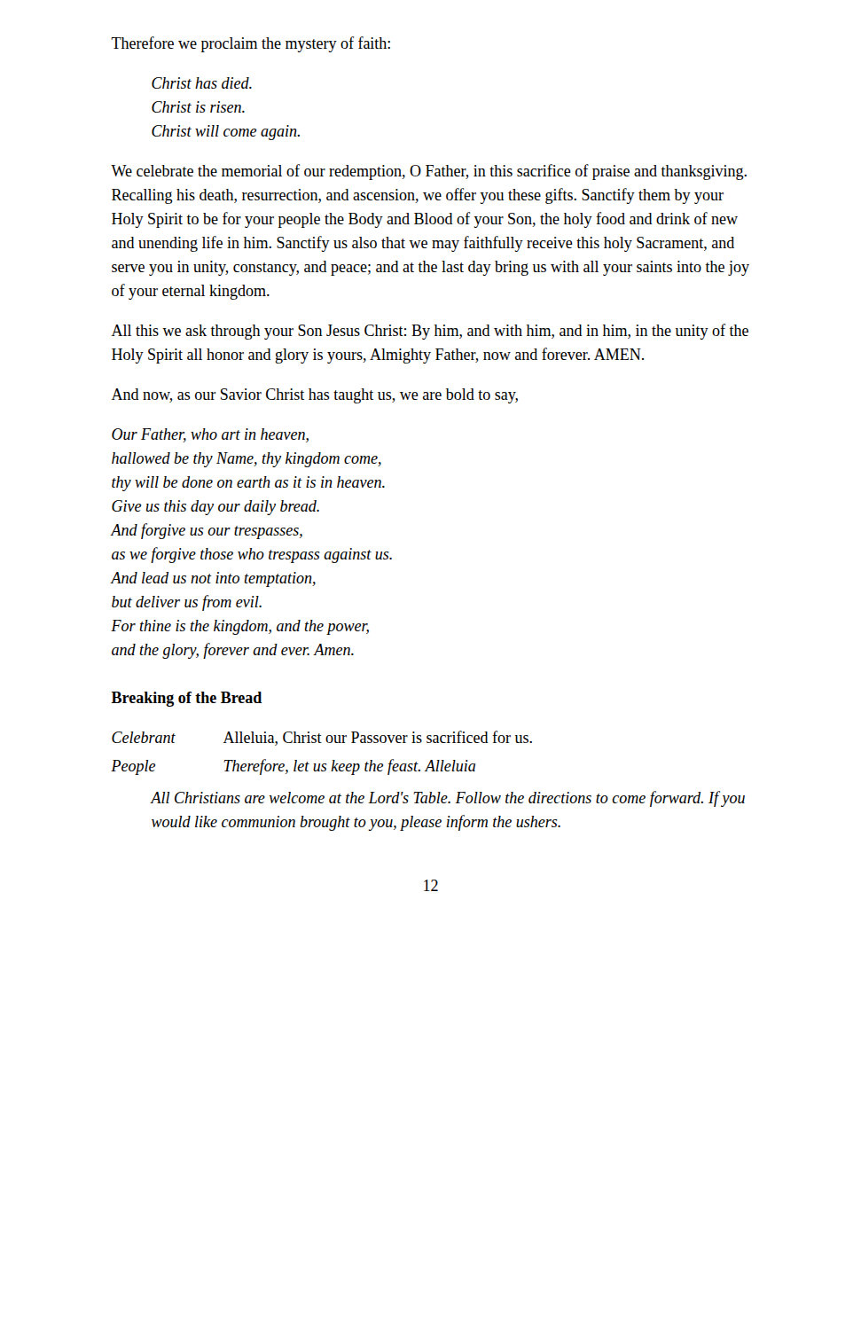Therefore we proclaim the mystery of faith:
Christ has died. Christ is risen. Christ will come again.
We celebrate the memorial of our redemption, O Father, in this sacrifice of praise and thanksgiving. Recalling his death, resurrection, and ascension, we offer you these gifts. Sanctify them by your Holy Spirit to be for your people the Body and Blood of your Son, the holy food and drink of new and unending life in him. Sanctify us also that we may faithfully receive this holy Sacrament, and serve you in unity, constancy, and peace; and at the last day bring us with all your saints into the joy of your eternal kingdom.
All this we ask through your Son Jesus Christ: By him, and with him, and in him, in the unity of the Holy Spirit all honor and glory is yours, Almighty Father, now and forever. AMEN.
And now, as our Savior Christ has taught us, we are bold to say,
Our Father, who art in heaven,
hallowed be thy Name, thy kingdom come,
thy will be done on earth as it is in heaven.
Give us this day our daily bread.
And forgive us our trespasses,
as we forgive those who trespass against us.
And lead us not into temptation,
but deliver us from evil.
For thine is the kingdom, and the power,
and the glory, forever and ever. Amen.
Breaking of the Bread
Celebrant Alleluia, Christ our Passover is sacrificed for us.
People Therefore, let us keep the feast. Alleluia
All Christians are welcome at the Lord's Table. Follow the directions to come forward. If you would like communion brought to you, please inform the ushers.
12